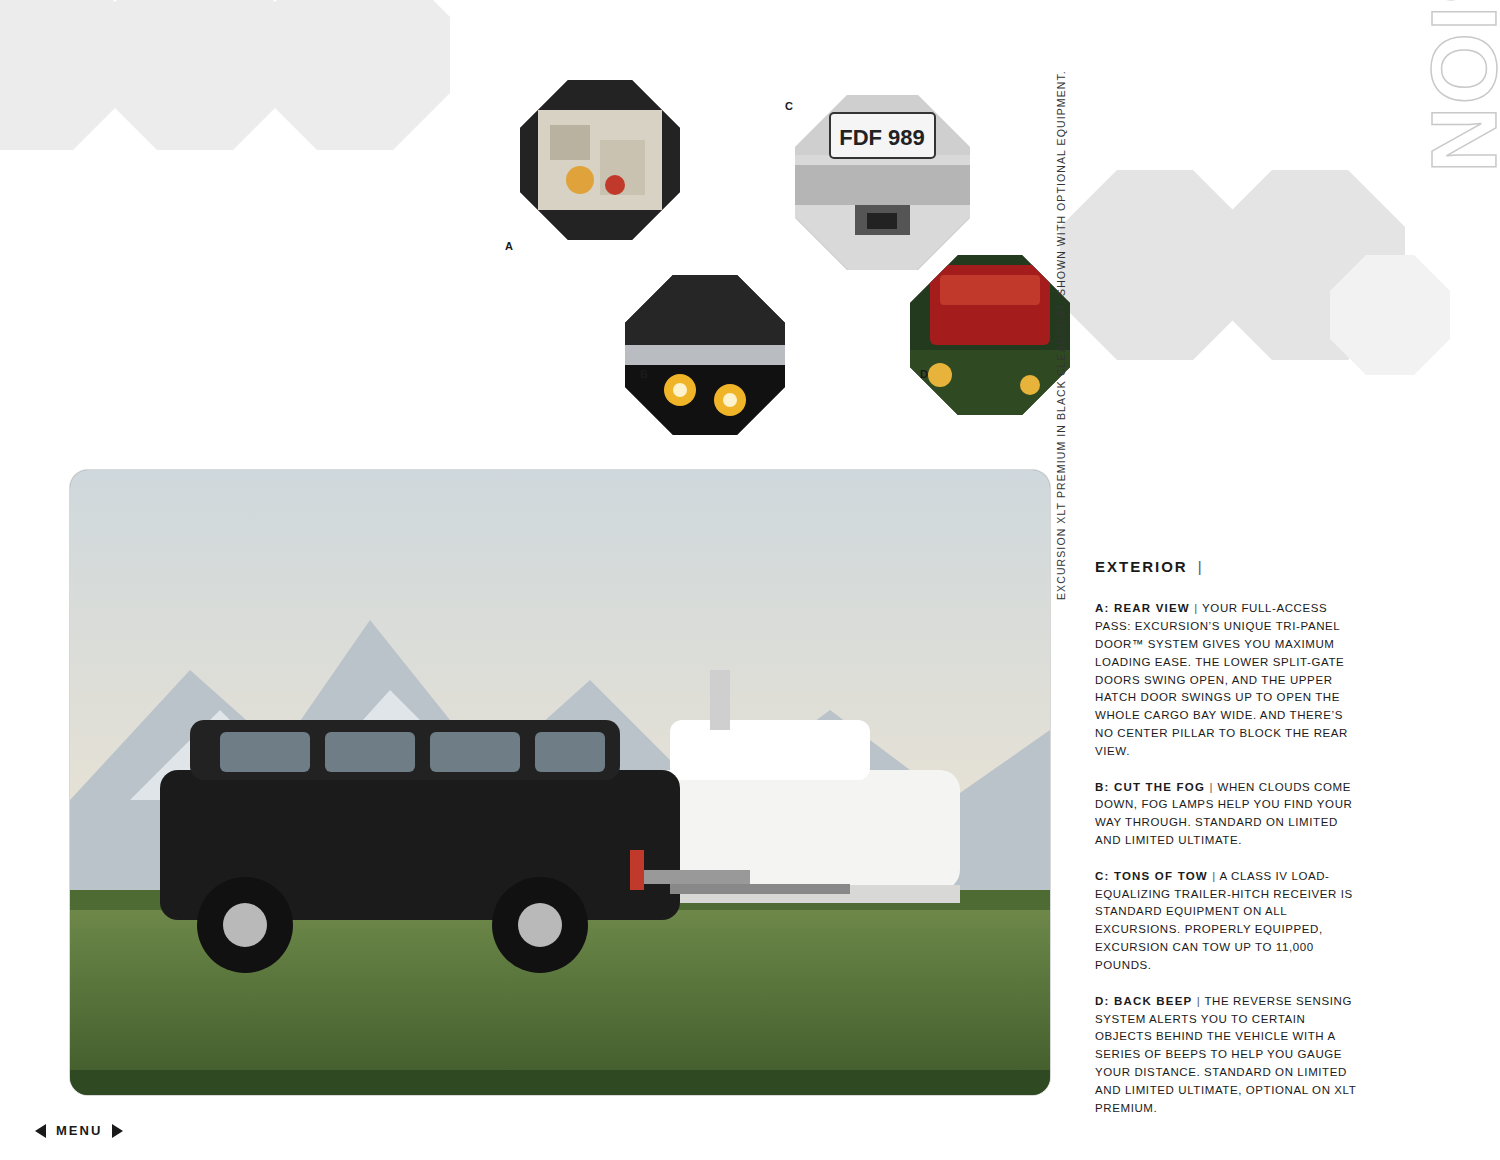EXCURSION
A
B
C
D
EXCURSION XLT PREMIUM IN BLACK CLEARCOAT, SHOWN WITH OPTIONAL EQUIPMENT.
EXTERIOR |
A: REAR VIEW | YOUR FULL-ACCESS PASS: EXCURSION’S UNIQUE TRI-PANEL DOOR™ SYSTEM GIVES YOU MAXIMUM LOADING EASE. THE LOWER SPLIT-GATE DOORS SWING OPEN, AND THE UPPER HATCH DOOR SWINGS UP TO OPEN THE WHOLE CARGO BAY WIDE. AND THERE’S NO CENTER PILLAR TO BLOCK THE REAR VIEW.
B: CUT THE FOG | WHEN CLOUDS COME DOWN, FOG LAMPS HELP YOU FIND YOUR WAY THROUGH. STANDARD ON LIMITED AND LIMITED ULTIMATE.
C: TONS OF TOW | A CLASS IV LOAD-EQUALIZING TRAILER-HITCH RECEIVER IS STANDARD EQUIPMENT ON ALL EXCURSIONS. PROPERLY EQUIPPED, EXCURSION CAN TOW UP TO 11,000 POUNDS.
D: BACK BEEP | THE REVERSE SENSING SYSTEM ALERTS YOU TO CERTAIN OBJECTS BEHIND THE VEHICLE WITH A SERIES OF BEEPS TO HELP YOU GAUGE YOUR DISTANCE. STANDARD ON LIMITED AND LIMITED ULTIMATE, OPTIONAL ON XLT PREMIUM.
MENU